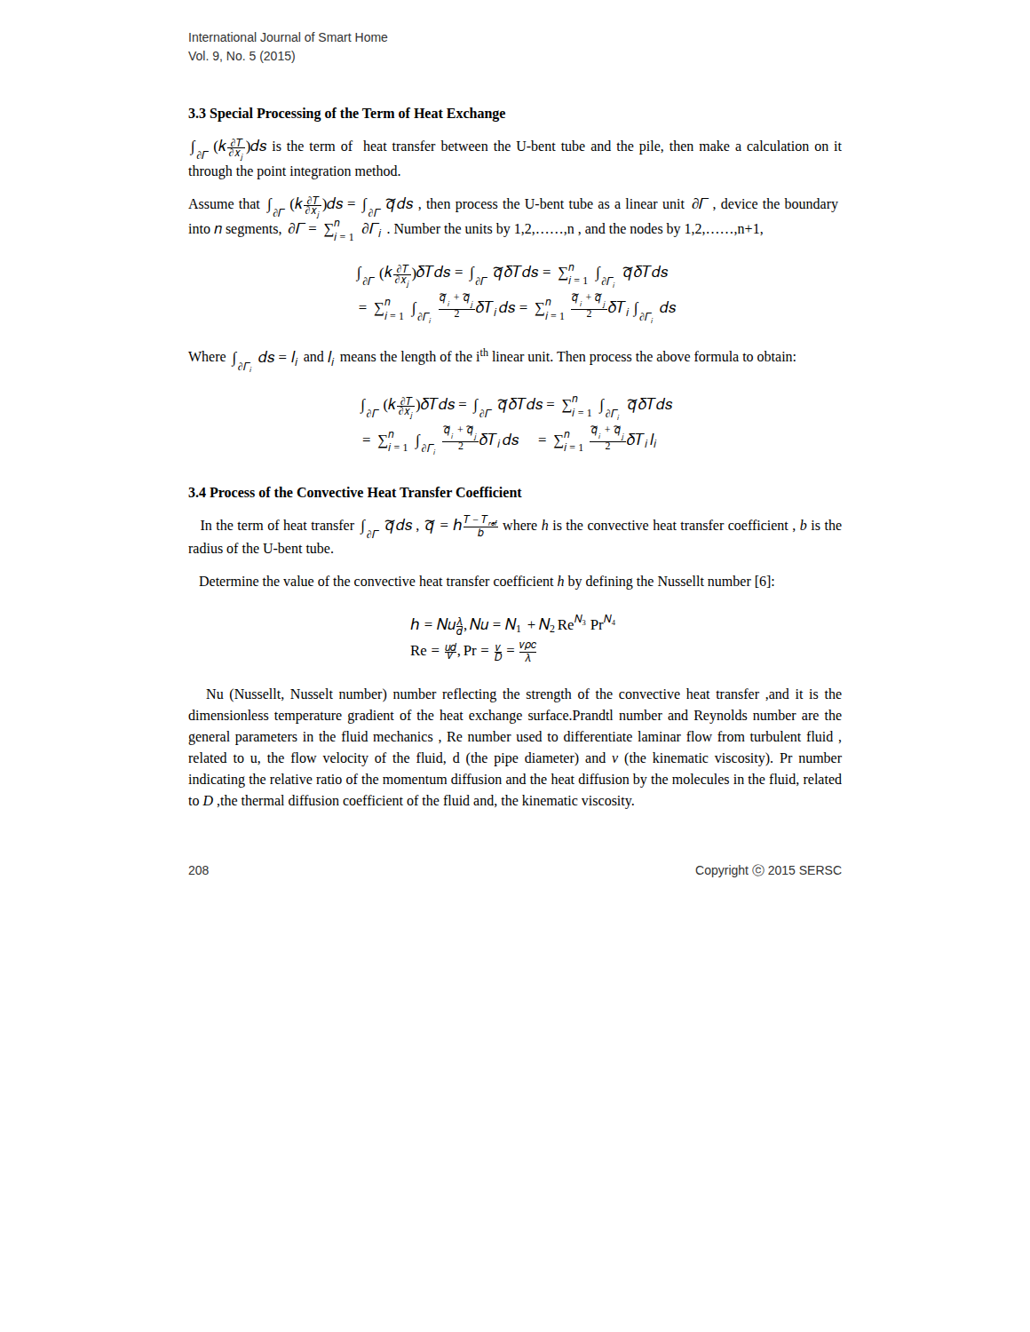International Journal of Smart Home Vol. 9, No. 5 (2015)
3.3 Special Processing of the Term of Heat Exchange
∫∂Γ (k ∂T∂xj )ds is the term of heat transfer between the U-bent tube and the pile, then make a calculation on it through the point integration method.
Assume that ∫∂Γ (k ∂T∂xj )ds = ∫∂Γ q∼ ds , then process the U-bent tube as a linear unit ∂Γ , device the boundary into n segments, ∂Γ= ∑i=1n ∂Γi . Number the units by 1,2,……,n , and the nodes by 1,2,……,n+1,
∫∂Γ (k ∂T∂xj )δTds = ∫∂Γ q∼ δTds = ∑i=1n ∫∂Γi q∼ δTds = ∑i=1n ∫∂Γi q∼i + q∼j 2 δTids = ∑i=1n q∼i + q∼j 2 δTi ∫∂Γi ds
Where ∫∂Γi ds=li and li means the length of the ith linear unit. Then process the above formula to obtain:
∫∂Γ (k ∂T∂xj )δTds = ∫∂Γ q∼ δTds = ∑i=1n ∫∂Γi q∼ δTds = ∑i=1n ∫∂Γi q∼i + q∼j 2 δTids = ∑i=1n q∼i + q∼j 2 δTili
3.4 Process of the Convective Heat Transfer Coefficient
In the term of heat transfer ∫∂Γ q∼ ds , q∼ =h T−Tref b where h is the convective heat transfer coefficient , b is the radius of the U-bent tube.
Determine the value of the convective heat transfer coefficient h by defining the Nussellt number [6]:
h=Nu λd , Nu= N1+ N2 ReN3 PrN4 Re= udv , Pr= vD = vρcλ
Nu (Nussellt, Nusselt number) number reflecting the strength of the convective heat transfer ,and it is the dimensionless temperature gradient of the heat exchange surface.Prandtl number and Reynolds number are the general parameters in the fluid mechanics , Re number used to differentiate laminar flow from turbulent fluid , related to u, the flow velocity of the fluid, d (the pipe diameter) and v (the kinematic viscosity). Pr number indicating the relative ratio of the momentum diffusion and the heat diffusion by the molecules in the fluid, related to D ,the thermal diffusion coefficient of the fluid and, the kinematic viscosity.
208 Copyright ⓒ 2015 SERSC